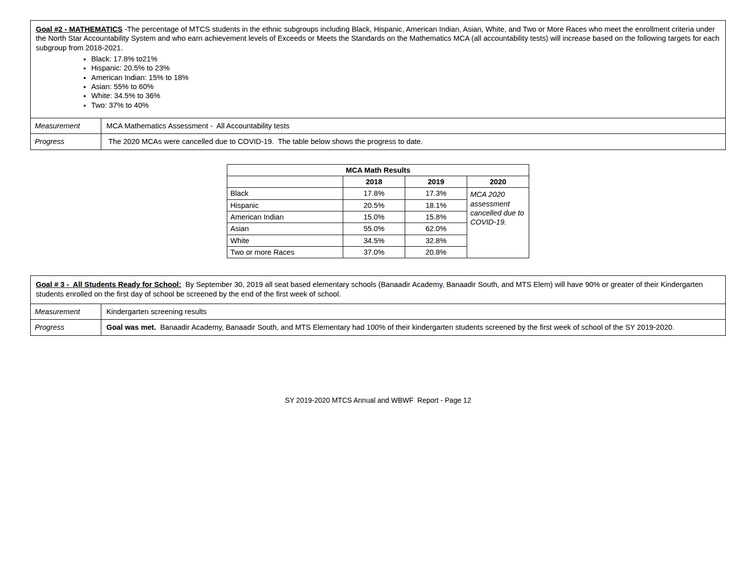Goal #2 - MATHEMATICS -The percentage of MTCS students in the ethnic subgroups including Black, Hispanic, American Indian, Asian, White, and Two or More Races who meet the enrollment criteria under the North Star Accountability System and who earn achievement levels of Exceeds or Meets the Standards on the Mathematics MCA (all accountability tests) will increase based on the following targets for each subgroup from 2018-2021.
Black: 17.8% to21%
Hispanic: 20.5% to 23%
American Indian: 15% to 18%
Asian: 55% to 60%
White: 34.5% to 36%
Two: 37% to 40%
Measurement
MCA Mathematics Assessment - All Accountability tests
Progress
The 2020 MCAs were cancelled due to COVID-19. The table below shows the progress to date.
| MCA Math Results |
| --- |
| | 2018 | 2019 | 2020 |
| Black | 17.8% | 17.3% | MCA 2020 assessment cancelled due to COVID-19. |
| Hispanic | 20.5% | 18.1% |
| American Indian | 15.0% | 15.8% |
| Asian | 55.0% | 62.0% |
| White | 34.5% | 32.8% |
| Two or more Races | 37.0% | 20.8% |
Goal # 3 - All Students Ready for School: By September 30, 2019 all seat based elementary schools (Banaadir Academy, Banaadir South, and MTS Elem) will have 90% or greater of their Kindergarten students enrolled on the first day of school be screened by the end of the first week of school.
Measurement
Kindergarten screening results
Progress
Goal was met. Banaadir Academy, Banaadir South, and MTS Elementary had 100% of their kindergarten students screened by the first week of school of the SY 2019-2020.
SY 2019-2020 MTCS Annual and WBWF Report - Page 12